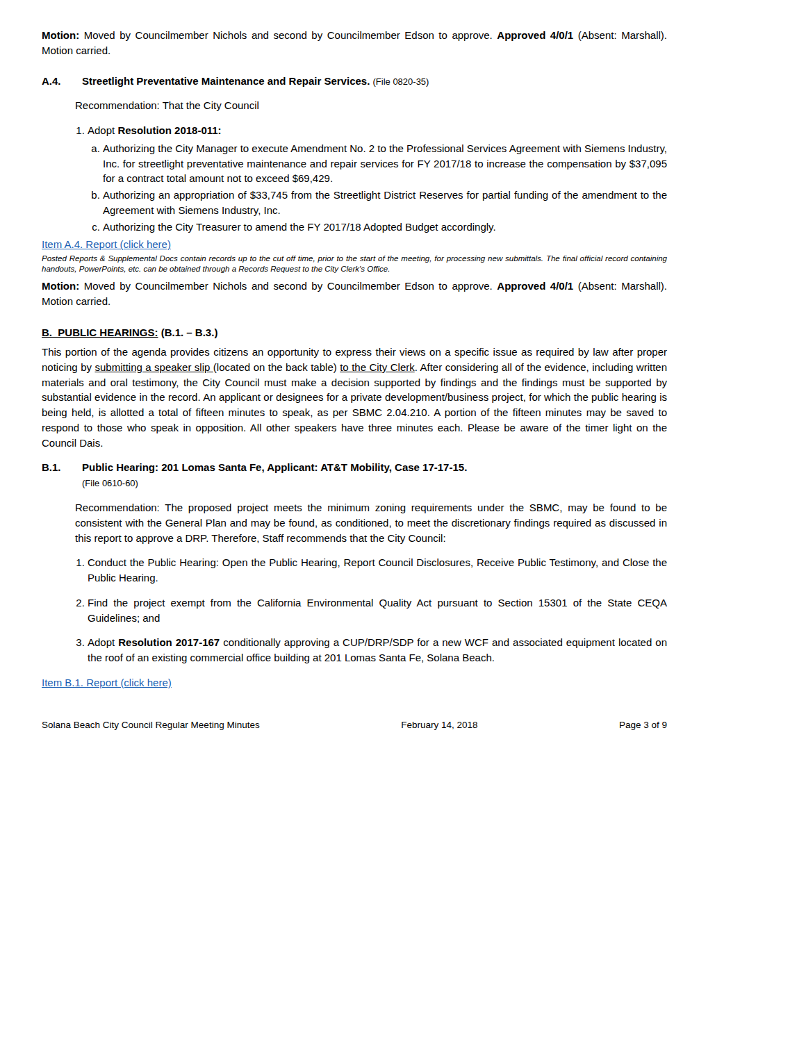Motion: Moved by Councilmember Nichols and second by Councilmember Edson to approve. Approved 4/0/1 (Absent: Marshall). Motion carried.
A.4. Streetlight Preventative Maintenance and Repair Services. (File 0820-35)
Recommendation: That the City Council
Adopt Resolution 2018-011:
Authorizing the City Manager to execute Amendment No. 2 to the Professional Services Agreement with Siemens Industry, Inc. for streetlight preventative maintenance and repair services for FY 2017/18 to increase the compensation by $37,095 for a contract total amount not to exceed $69,429.
Authorizing an appropriation of $33,745 from the Streetlight District Reserves for partial funding of the amendment to the Agreement with Siemens Industry, Inc.
Authorizing the City Treasurer to amend the FY 2017/18 Adopted Budget accordingly.
Item A.4. Report (click here)
Posted Reports & Supplemental Docs contain records up to the cut off time, prior to the start of the meeting, for processing new submittals. The final official record containing handouts, PowerPoints, etc. can be obtained through a Records Request to the City Clerk's Office.
Motion: Moved by Councilmember Nichols and second by Councilmember Edson to approve. Approved 4/0/1 (Absent: Marshall). Motion carried.
B. PUBLIC HEARINGS:
(B.1. – B.3.)
This portion of the agenda provides citizens an opportunity to express their views on a specific issue as required by law after proper noticing by submitting a speaker slip (located on the back table) to the City Clerk. After considering all of the evidence, including written materials and oral testimony, the City Council must make a decision supported by findings and the findings must be supported by substantial evidence in the record. An applicant or designees for a private development/business project, for which the public hearing is being held, is allotted a total of fifteen minutes to speak, as per SBMC 2.04.210. A portion of the fifteen minutes may be saved to respond to those who speak in opposition. All other speakers have three minutes each. Please be aware of the timer light on the Council Dais.
B.1. Public Hearing: 201 Lomas Santa Fe, Applicant: AT&T Mobility, Case 17-17-15.
(File 0610-60)
Recommendation: The proposed project meets the minimum zoning requirements under the SBMC, may be found to be consistent with the General Plan and may be found, as conditioned, to meet the discretionary findings required as discussed in this report to approve a DRP. Therefore, Staff recommends that the City Council:
Conduct the Public Hearing: Open the Public Hearing, Report Council Disclosures, Receive Public Testimony, and Close the Public Hearing.
Find the project exempt from the California Environmental Quality Act pursuant to Section 15301 of the State CEQA Guidelines; and
Adopt Resolution 2017-167 conditionally approving a CUP/DRP/SDP for a new WCF and associated equipment located on the roof of an existing commercial office building at 201 Lomas Santa Fe, Solana Beach.
Item B.1. Report (click here)
Solana Beach City Council Regular Meeting Minutes
February 14, 2018
Page 3 of 9